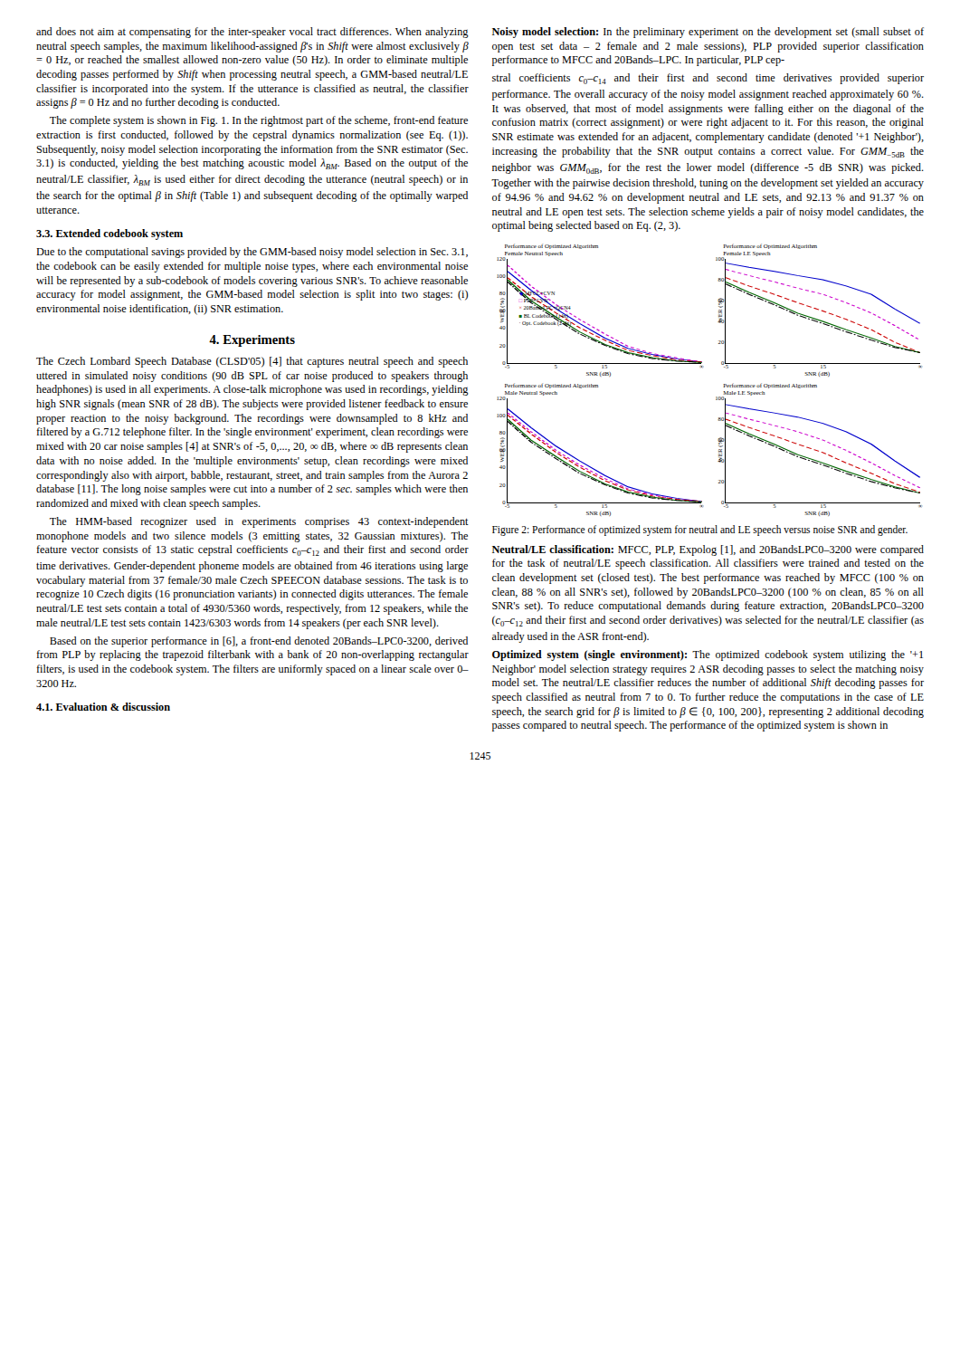and does not aim at compensating for the inter-speaker vocal tract differences. When analyzing neutral speech samples, the maximum likelihood-assigned β's in Shift were almost exclusively β = 0 Hz, or reached the smallest allowed non-zero value (50 Hz). In order to eliminate multiple decoding passes performed by Shift when processing neutral speech, a GMM-based neutral/LE classifier is incorporated into the system. If the utterance is classified as neutral, the classifier assigns β = 0 Hz and no further decoding is conducted.
The complete system is shown in Fig. 1. In the rightmost part of the scheme, front-end feature extraction is first conducted, followed by the cepstral dynamics normalization (see Eq. (1)). Subsequently, noisy model selection incorporating the information from the SNR estimator (Sec. 3.1) is conducted, yielding the best matching acoustic model λBM. Based on the output of the neutral/LE classifier, λBM is used either for direct decoding the utterance (neutral speech) or in the search for the optimal β in Shift (Table 1) and subsequent decoding of the optimally warped utterance.
3.3. Extended codebook system
Due to the computational savings provided by the GMM-based noisy model selection in Sec. 3.1, the codebook can be easily extended for multiple noise types, where each environmental noise will be represented by a sub-codebook of models covering various SNR's. To achieve reasonable accuracy for model assignment, the GMM-based model selection is split into two stages: (i) environmental noise identification, (ii) SNR estimation.
4. Experiments
The Czech Lombard Speech Database (CLSD'05) [4] that captures neutral speech and speech uttered in simulated noisy conditions (90 dB SPL of car noise produced to speakers through headphones) is used in all experiments. A close-talk microphone was used in recordings, yielding high SNR signals (mean SNR of 28 dB). The subjects were provided listener feedback to ensure proper reaction to the noisy background. The recordings were downsampled to 8 kHz and filtered by a G.712 telephone filter. In the 'single environment' experiment, clean recordings were mixed with 20 car noise samples [4] at SNR's of -5, 0,..., 20, ∞ dB, where ∞ dB represents clean data with no noise added. In the 'multiple environments' setup, clean recordings were mixed correspondingly also with airport, babble, restaurant, street, and train samples from the Aurora 2 database [11]. The long noise samples were cut into a number of 2 sec. samples which were then randomized and mixed with clean speech samples.
The HMM-based recognizer used in experiments comprises 43 context-independent monophone models and two silence models (3 emitting states, 32 Gaussian mixtures). The feature vector consists of 13 static cepstral coefficients c0–c12 and their first and second order time derivatives. Gender-dependent phoneme models are obtained from 46 iterations using large vocabulary material from 37 female/30 male Czech SPEECON database sessions. The task is to recognize 10 Czech digits (16 pronunciation variants) in connected digits utterances. The female neutral/LE test sets contain a total of 4930/5360 words, respectively, from 12 speakers, while the male neutral/LE test sets contain 1423/6303 words from 14 speakers (per each SNR level).
Based on the superior performance in [6], a front-end denoted 20Bands–LPC0-3200, derived from PLP by replacing the trapezoid filterbank with a bank of 20 non-overlapping rectangular filters, is used in the codebook system. The filters are uniformly spaced on a linear scale over 0–3200 Hz.
4.1. Evaluation & discussion
Noisy model selection: In the preliminary experiment on the development set (small subset of open test set data – 2 female and 2 male sessions), PLP provided superior classification performance to MFCC and 20Bands–LPC. In particular, PLP cep-
stral coefficients c0–c14 and their first and second time derivatives provided superior performance. The overall accuracy of the noisy model assignment reached approximately 60 %. It was observed, that most of model assignments were falling either on the diagonal of the confusion matrix (correct assignment) or were right adjacent to it. For this reason, the original SNR estimate was extended for an adjacent, complementary candidate (denoted '+1 Neighbor'), increasing the probability that the SNR output contains a correct value. For GMM−5dB the neighbor was GMM0dB, for the rest the lower model (difference -5 dB SNR) was picked. Together with the pairwise decision threshold, tuning on the development set yielded an accuracy of 94.96 % and 94.62 % on development neutral and LE sets, and 92.13 % and 91.37 % on neutral and LE open test sets. The selection scheme yields a pair of noisy model candidates, the optimal being selected based on Eq. (2, 3).
Performance of Optimized Algorithm
Female Neutral Speech
WER (%)
0
20
40
60
80
100
120
-5
5
15
∞
SNR (dB)
◆ MFCC+CVN
□ PLP+CVN
× 20BandsLPC+QCN4
■ BL Codebook (14x)
· Opt. Codebook (2-4x)
Performance of Optimized Algorithm
Female LE Speech
WER (%)
0
20
40
60
80
100
-5
5
15
∞
SNR (dB)
Performance of Optimized Algorithm
Male Neutral Speech
WER (%)
0
20
40
60
80
100
120
-5
5
15
∞
SNR (dB)
Performance of Optimized Algorithm
Male LE Speech
WER (%)
0
20
40
60
80
100
-5
5
15
∞
SNR (dB)
Figure 2: Performance of optimized system for neutral and LE speech versus noise SNR and gender.
Neutral/LE classification: MFCC, PLP, Expolog [1], and 20BandsLPC0–3200 were compared for the task of neutral/LE speech classification. All classifiers were trained and tested on the clean development set (closed test). The best performance was reached by MFCC (100 % on clean, 88 % on all SNR's set), followed by 20BandsLPC0–3200 (100 % on clean, 85 % on all SNR's set). To reduce computational demands during feature extraction, 20BandsLPC0–3200 (c0–c12 and their first and second order derivatives) was selected for the neutral/LE classifier (as already used in the ASR front-end).
Optimized system (single environment): The optimized codebook system utilizing the '+1 Neighbor' model selection strategy requires 2 ASR decoding passes to select the matching noisy model set. The neutral/LE classifier reduces the number of additional Shift decoding passes for speech classified as neutral from 7 to 0. To further reduce the computations in the case of LE speech, the search grid for β is limited to β ∈ {0, 100, 200}, representing 2 additional decoding passes compared to neutral speech. The performance of the optimized system is shown in
1245